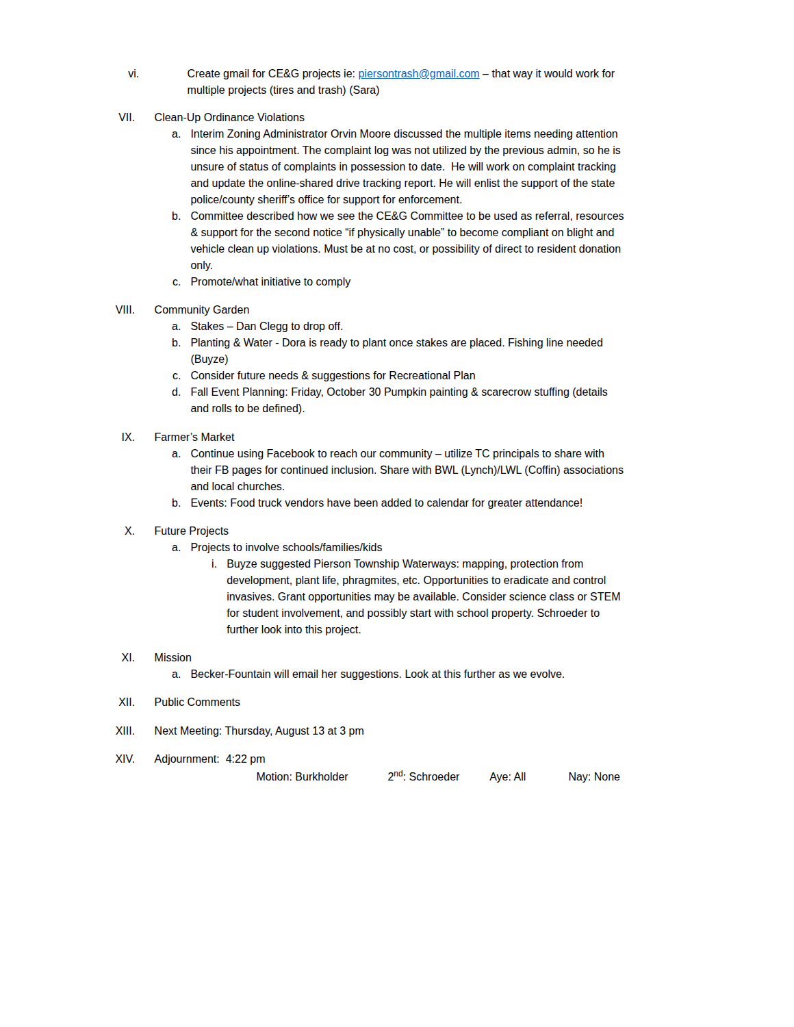vi. Create gmail for CE&G projects ie: piersontrash@gmail.com – that way it would work for multiple projects (tires and trash) (Sara)
Clean-Up Ordinance Violations
Interim Zoning Administrator Orvin Moore discussed the multiple items needing attention since his appointment. The complaint log was not utilized by the previous admin, so he is unsure of status of complaints in possession to date. He will work on complaint tracking and update the online-shared drive tracking report. He will enlist the support of the state police/county sheriff’s office for support for enforcement.
Committee described how we see the CE&G Committee to be used as referral, resources & support for the second notice “if physically unable” to become compliant on blight and vehicle clean up violations. Must be at no cost, or possibility of direct to resident donation only.
Promote/what initiative to comply
Community Garden
Stakes – Dan Clegg to drop off.
Planting & Water - Dora is ready to plant once stakes are placed. Fishing line needed (Buyze)
Consider future needs & suggestions for Recreational Plan
Fall Event Planning: Friday, October 30 Pumpkin painting & scarecrow stuffing (details and rolls to be defined).
Farmer’s Market
Continue using Facebook to reach our community – utilize TC principals to share with their FB pages for continued inclusion. Share with BWL (Lynch)/LWL (Coffin) associations and local churches.
Events: Food truck vendors have been added to calendar for greater attendance!
Future Projects
Projects to involve schools/families/kids
Buyze suggested Pierson Township Waterways: mapping, protection from development, plant life, phragmites, etc. Opportunities to eradicate and control invasives. Grant opportunities may be available. Consider science class or STEM for student involvement, and possibly start with school property. Schroeder to further look into this project.
Mission
Becker-Fountain will email her suggestions. Look at this further as we evolve.
Public Comments
Next Meeting: Thursday, August 13 at 3 pm
Adjournment: 4:22 pm
Motion: Burkholder 2nd: Schroeder Aye: All Nay: None